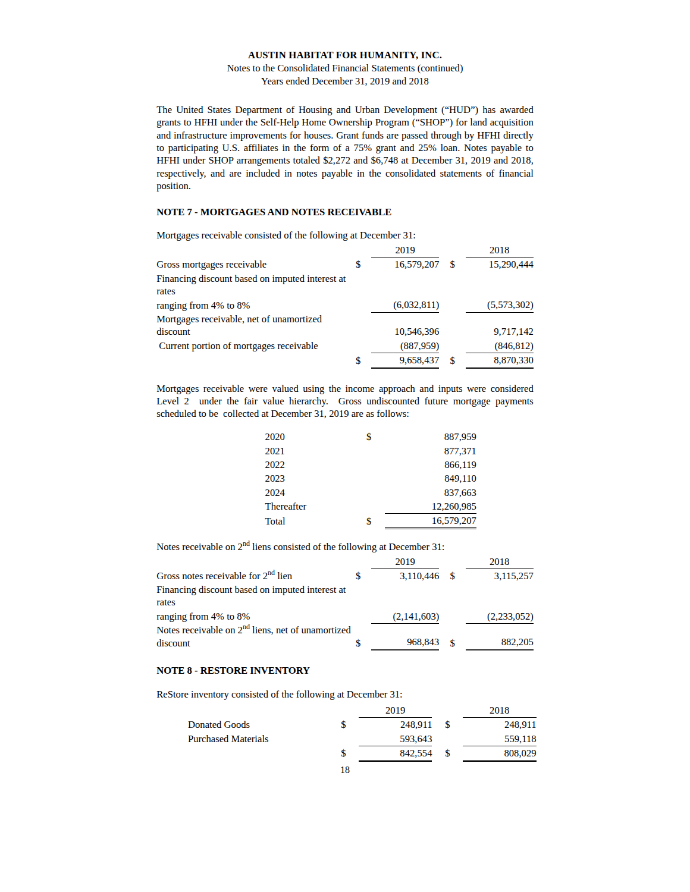AUSTIN HABITAT FOR HUMANITY, INC.
Notes to the Consolidated Financial Statements (continued)
Years ended December 31, 2019 and 2018
The United States Department of Housing and Urban Development (“HUD”) has awarded grants to HFHI under the Self-Help Home Ownership Program (“SHOP”) for land acquisition and infrastructure improvements for houses. Grant funds are passed through by HFHI directly to participating U.S. affiliates in the form of a 75% grant and 25% loan. Notes payable to HFHI under SHOP arrangements totaled $2,272 and $6,748 at December 31, 2019 and 2018, respectively, and are included in notes payable in the consolidated statements of financial position.
NOTE 7 - MORTGAGES AND NOTES RECEIVABLE
Mortgages receivable consisted of the following at December 31:
| | | 2019 | | | 2018 |
| Gross mortgages receivable | $ | 16,579,207 | | $ | 15,290,444 |
| Financing discount based on imputed interest at rates | | | | | |
| ranging from 4% to 8% | | (6,032,811) | | | (5,573,302) |
| Mortgages receivable, net of unamortized discount | | 10,546,396 | | | 9,717,142 |
| Current portion of mortgages receivable | | (887,959) | | | (846,812) |
| | $ | 9,658,437 | | $ | 8,870,330 |
Mortgages receivable were valued using the income approach and inputs were considered Level 2 under the fair value hierarchy. Gross undiscounted future mortgage payments scheduled to be collected at December 31, 2019 are as follows:
| 2020 | $ | 887,959 |
| 2021 | | 877,371 |
| 2022 | | 866,119 |
| 2023 | | 849,110 |
| 2024 | | 837,663 |
| Thereafter | | 12,260,985 |
| Total | $ | 16,579,207 |
Notes receivable on 2nd liens consisted of the following at December 31:
| | | 2019 | | | 2018 |
| Gross notes receivable for 2 nd lien | $ | 3,110,446 | | $ | 3,115,257 |
| Financing discount based on imputed interest at rates | | | | | |
| ranging from 4% to 8% | | (2,141,603) | | | (2,233,052) |
| Notes receivable on 2 nd liens, net of unamortized discount | $ | 968,843 | | $ | 882,205 |
NOTE 8 - RESTORE INVENTORY
ReStore inventory consisted of the following at December 31:
| | | 2019 | | | 2018 |
| Donated Goods | $ | 248,911 | | $ | 248,911 |
| Purchased Materials | | 593,643 | | | 559,118 |
| | $ | 842,554 | | $ | 808,029 |
18